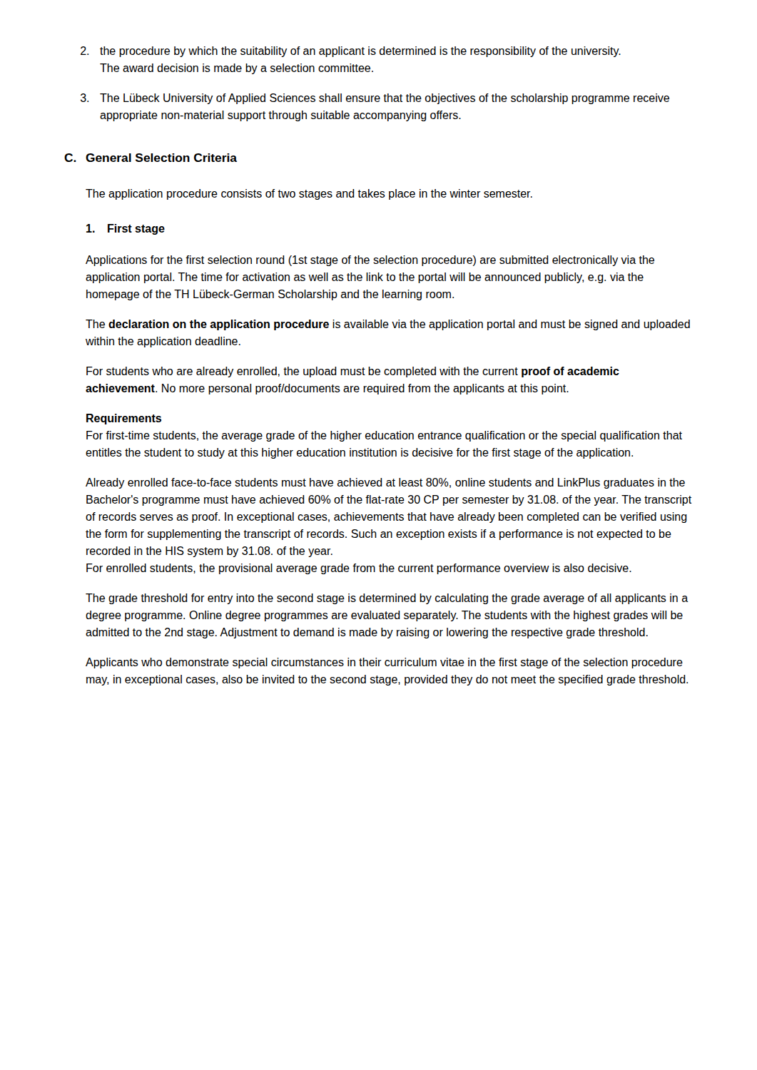the procedure by which the suitability of an applicant is determined is the responsibility of the university.
The award decision is made by a selection committee.
The Lübeck University of Applied Sciences shall ensure that the objectives of the scholarship programme receive appropriate non-material support through suitable accompanying offers.
C. General Selection Criteria
The application procedure consists of two stages and takes place in the winter semester.
1. First stage
Applications for the first selection round (1st stage of the selection procedure) are submitted electronically via the application portal. The time for activation as well as the link to the portal will be announced publicly, e.g. via the homepage of the TH Lübeck-German Scholarship and the learning room.
The declaration on the application procedure is available via the application portal and must be signed and uploaded within the application deadline.
For students who are already enrolled, the upload must be completed with the current proof of academic achievement. No more personal proof/documents are required from the applicants at this point.
Requirements
For first-time students, the average grade of the higher education entrance qualification or the special qualification that entitles the student to study at this higher education institution is decisive for the first stage of the application.
Already enrolled face-to-face students must have achieved at least 80%, online students and LinkPlus graduates in the Bachelor's programme must have achieved 60% of the flat-rate 30 CP per semester by 31.08. of the year. The transcript of records serves as proof. In exceptional cases, achievements that have already been completed can be verified using the form for supplementing the transcript of records. Such an exception exists if a performance is not expected to be recorded in the HIS system by 31.08. of the year.
For enrolled students, the provisional average grade from the current performance overview is also decisive.
The grade threshold for entry into the second stage is determined by calculating the grade average of all applicants in a degree programme. Online degree programmes are evaluated separately. The students with the highest grades will be admitted to the 2nd stage. Adjustment to demand is made by raising or lowering the respective grade threshold.
Applicants who demonstrate special circumstances in their curriculum vitae in the first stage of the selection procedure may, in exceptional cases, also be invited to the second stage, provided they do not meet the specified grade threshold.